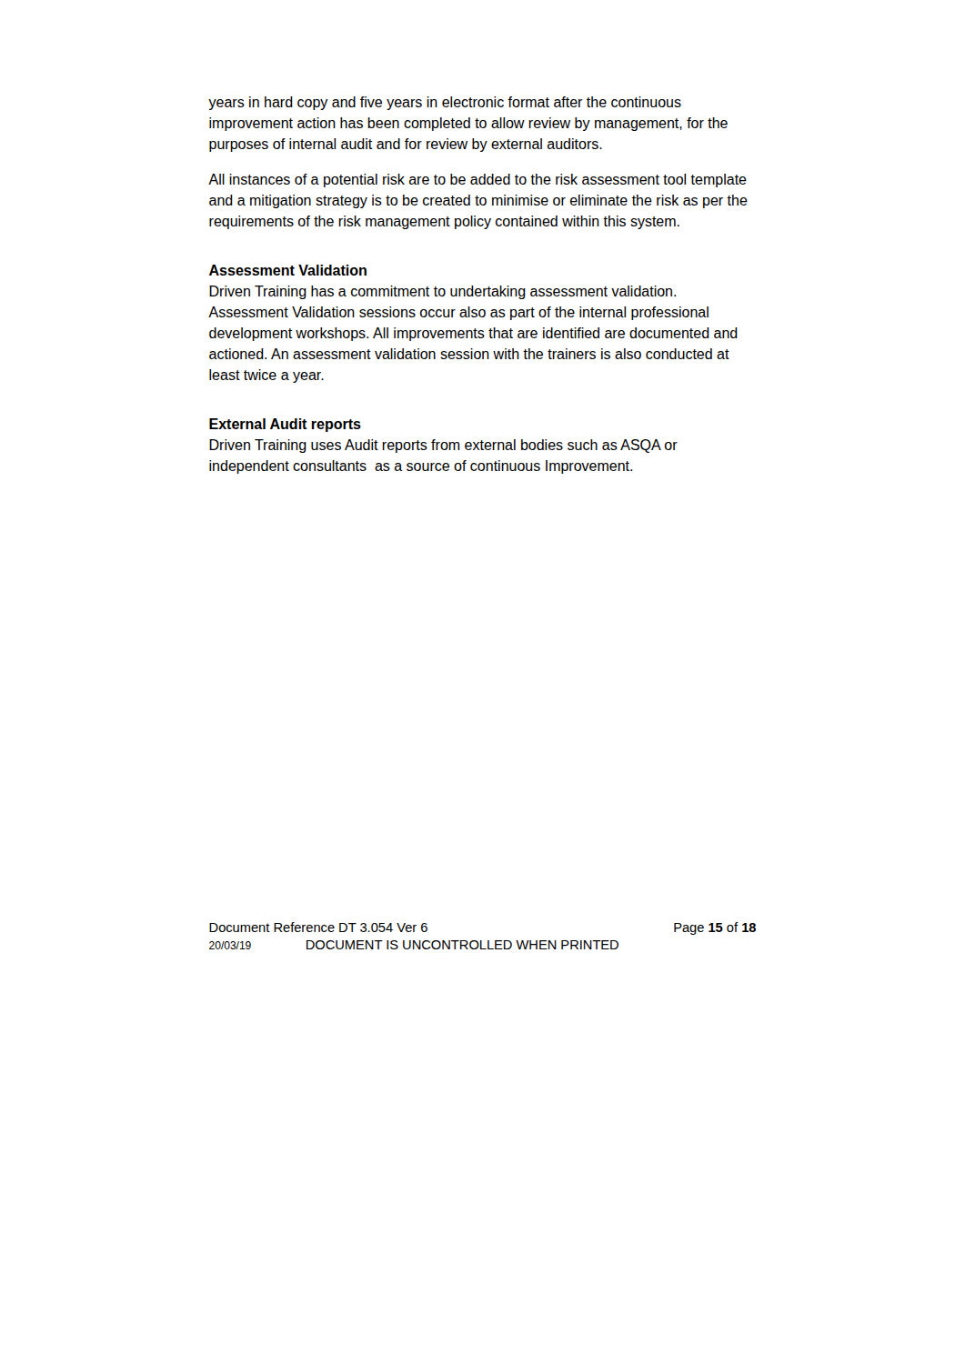years in hard copy and five years in electronic format after the continuous improvement action has been completed to allow review by management, for the purposes of internal audit and for review by external auditors.
All instances of a potential risk are to be added to the risk assessment tool template and a mitigation strategy is to be created to minimise or eliminate the risk as per the requirements of the risk management policy contained within this system.
Assessment Validation
Driven Training has a commitment to undertaking assessment validation. Assessment Validation sessions occur also as part of the internal professional development workshops. All improvements that are identified are documented and actioned. An assessment validation session with the trainers is also conducted at least twice a year.
External Audit reports
Driven Training uses Audit reports from external bodies such as ASQA or independent consultants as a source of continuous Improvement.
Document Reference DT 3.054 Ver 6
Page 15 of 18
20/03/19
DOCUMENT IS UNCONTROLLED WHEN PRINTED
Page 15 of 18